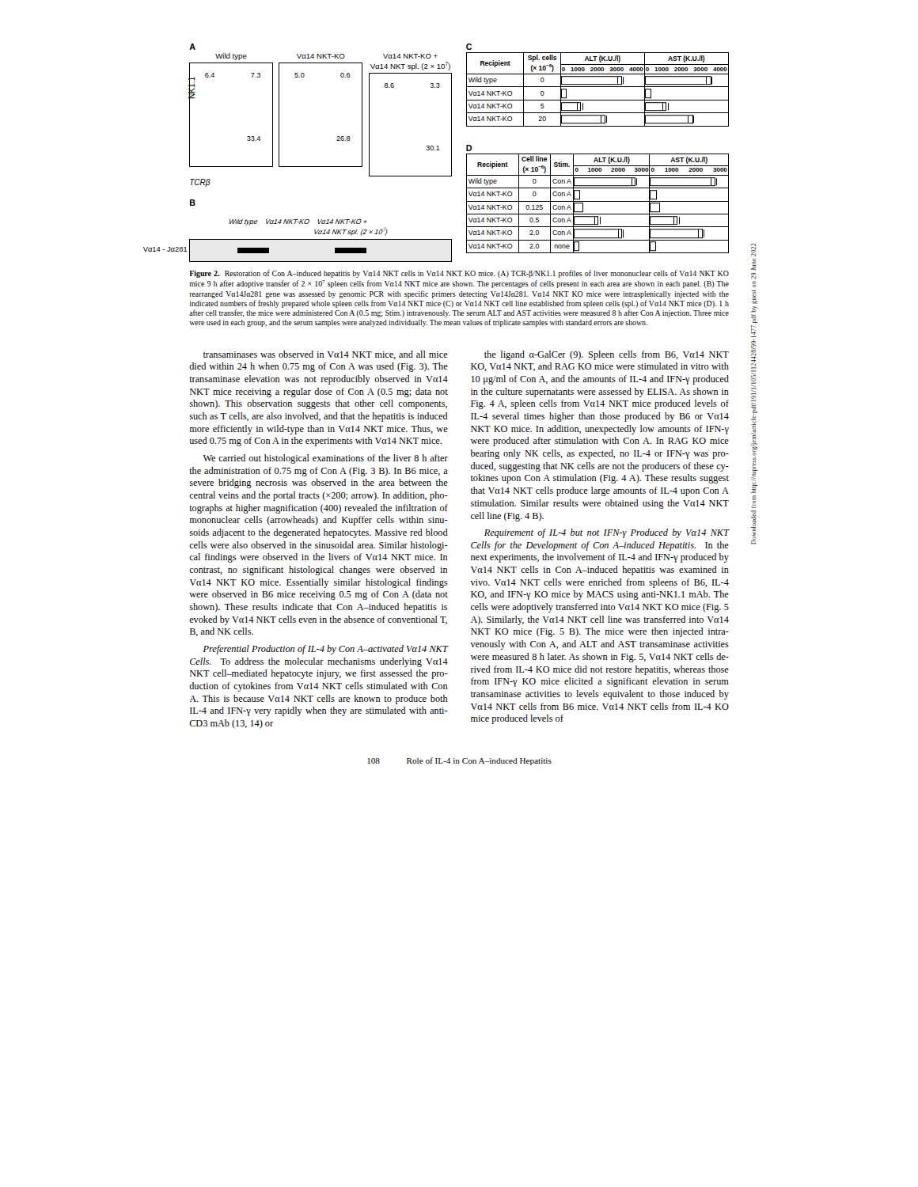Downloaded from http://rupress.org/jem/article-pdf/191/1/105/1124428/99-1477.pdf by guest on 29 June 2022
A
Wild type
6.4
7.3
33.4
Vα14 NKT-KO
5.0
0.6
26.8
Vα14 NKT-KO +
Vα14 NKT spl. (2 × 107)
8.6
3.3
30.1
NK1.1
TCRβ
B
Wild type Vα14 NKT-KO Vα14 NKT-KO +
Vα14 NKT spl. (2 × 107)
Vα14 - Jα281
C
| Recipient | Spl. cells (× 10 −6 ) | ALT (K.U./l) | AST (K.U./l) |
| --- | --- | --- | --- |
| 0 1000 2000 3000 4000 | 0 1000 2000 3000 4000 |
| Wild type | 0 | | |
| Vα14 NKT-KO | 0 | | |
| Vα14 NKT-KO | 5 | | |
| Vα14 NKT-KO | 20 | | |
D
| Recipient | Cell line (× 10 −6 ) | Stim. | ALT (K.U./l) | AST (K.U./l) |
| --- | --- | --- | --- | --- |
| 0 1000 2000 3000 | 0 1000 2000 3000 |
| Wild type | 0 | Con A | | |
| Vα14 NKT-KO | 0 | Con A | | |
| Vα14 NKT-KO | 0.125 | Con A | | |
| Vα14 NKT-KO | 0.5 | Con A | | |
| Vα14 NKT-KO | 2.0 | Con A | | |
| Vα14 NKT-KO | 2.0 | none | | |
Figure 2. Restoration of Con A–induced hepatitis by Vα14 NKT cells in Vα14 NKT KO mice. (A) TCR-β/NK1.1 profiles of liver mononuclear cells of Vα14 NKT KO mice 9 h after adoptive transfer of 2 × 107 spleen cells from Vα14 NKT mice are shown. The percentages of cells present in each area are shown in each panel. (B) The rearranged Vα14Jα281 gene was assessed by genomic PCR with specific primers detecting Vα14Jα281. Vα14 NKT KO mice were intrasplenically injected with the indicated numbers of freshly prepared whole spleen cells from Vα14 NKT mice (C) or Vα14 NKT cell line established from spleen cells (spl.) of Vα14 NKT mice (D). 1 h after cell transfer, the mice were administered Con A (0.5 mg; Stim.) intravenously. The serum ALT and AST activities were measured 8 h after Con A injection. Three mice were used in each group, and the serum samples were analyzed individually. The mean values of triplicate samples with standard errors are shown.
transaminases was observed in Vα14 NKT mice, and all mice died within 24 h when 0.75 mg of Con A was used (Fig. 3). The transaminase elevation was not reproducibly observed in Vα14 NKT mice receiving a regular dose of Con A (0.5 mg; data not shown). This observation suggests that other cell components, such as T cells, are also involved, and that the hepatitis is induced more efficiently in wild-type than in Vα14 NKT mice. Thus, we used 0.75 mg of Con A in the experiments with Vα14 NKT mice.
We carried out histological examinations of the liver 8 h after the administration of 0.75 mg of Con A (Fig. 3 B). In B6 mice, a severe bridging necrosis was observed in the area between the central veins and the portal tracts (×200; arrow). In addition, photographs at higher magnification (400) revealed the infiltration of mononuclear cells (arrowheads) and Kupffer cells within sinusoids adjacent to the degenerated hepatocytes. Massive red blood cells were also observed in the sinusoidal area. Similar histological findings were observed in the livers of Vα14 NKT mice. In contrast, no significant histological changes were observed in Vα14 NKT KO mice. Essentially similar histological findings were observed in B6 mice receiving 0.5 mg of Con A (data not shown). These results indicate that Con A–induced hepatitis is evoked by Vα14 NKT cells even in the absence of conventional T, B, and NK cells.
Preferential Production of IL-4 by Con A–activated Vα14 NKT Cells. To address the molecular mechanisms underlying Vα14 NKT cell–mediated hepatocyte injury, we first assessed the production of cytokines from Vα14 NKT cells stimulated with Con A. This is because Vα14 NKT cells are known to produce both IL-4 and IFN-γ very rapidly when they are stimulated with anti-CD3 mAb (13, 14) or
the ligand α-GalCer (9). Spleen cells from B6, Vα14 NKT KO, Vα14 NKT, and RAG KO mice were stimulated in vitro with 10 μg/ml of Con A, and the amounts of IL-4 and IFN-γ produced in the culture supernatants were assessed by ELISA. As shown in Fig. 4 A, spleen cells from Vα14 NKT mice produced levels of IL-4 several times higher than those produced by B6 or Vα14 NKT KO mice. In addition, unexpectedly low amounts of IFN-γ were produced after stimulation with Con A. In RAG KO mice bearing only NK cells, as expected, no IL-4 or IFN-γ was produced, suggesting that NK cells are not the producers of these cytokines upon Con A stimulation (Fig. 4 A). These results suggest that Vα14 NKT cells produce large amounts of IL-4 upon Con A stimulation. Similar results were obtained using the Vα14 NKT cell line (Fig. 4 B).
Requirement of IL-4 but not IFN-γ Produced by Vα14 NKT Cells for the Development of Con A–induced Hepatitis. In the next experiments, the involvement of IL-4 and IFN-γ produced by Vα14 NKT cells in Con A–induced hepatitis was examined in vivo. Vα14 NKT cells were enriched from spleens of B6, IL-4 KO, and IFN-γ KO mice by MACS using anti-NK1.1 mAb. The cells were adoptively transferred into Vα14 NKT KO mice (Fig. 5 A). Similarly, the Vα14 NKT cell line was transferred into Vα14 NKT KO mice (Fig. 5 B). The mice were then injected intravenously with Con A, and ALT and AST transaminase activities were measured 8 h later. As shown in Fig. 5, Vα14 NKT cells derived from IL-4 KO mice did not restore hepatitis, whereas those from IFN-γ KO mice elicited a significant elevation in serum transaminase activities to levels equivalent to those induced by Vα14 NKT cells from B6 mice. Vα14 NKT cells from IL-4 KO mice produced levels of
108 Role of IL-4 in Con A–induced Hepatitis